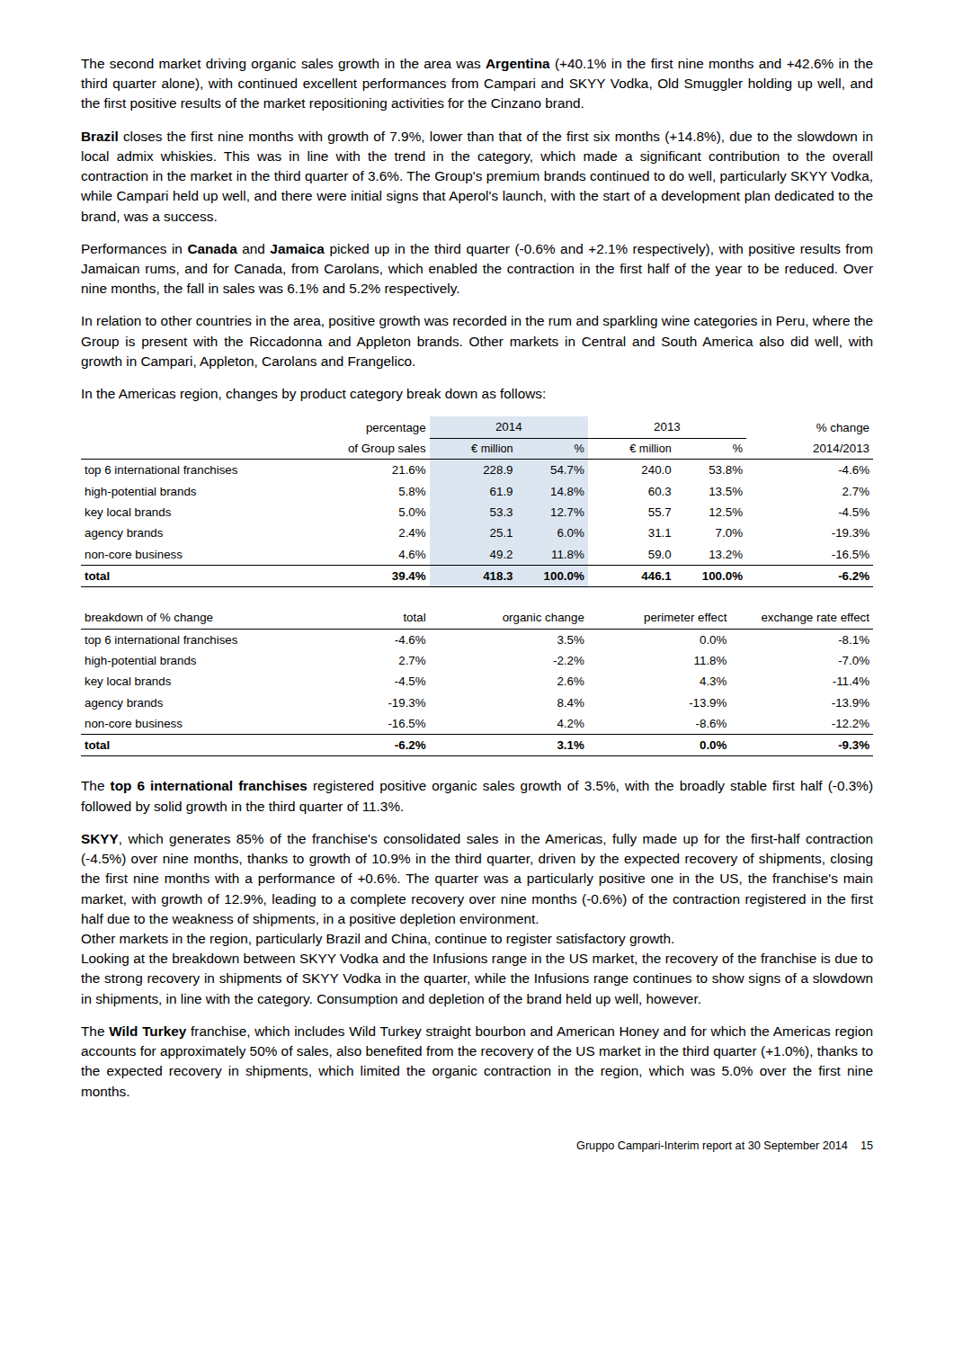The second market driving organic sales growth in the area was Argentina (+40.1% in the first nine months and +42.6% in the third quarter alone), with continued excellent performances from Campari and SKYY Vodka, Old Smuggler holding up well, and the first positive results of the market repositioning activities for the Cinzano brand.
Brazil closes the first nine months with growth of 7.9%, lower than that of the first six months (+14.8%), due to the slowdown in local admix whiskies. This was in line with the trend in the category, which made a significant contribution to the overall contraction in the market in the third quarter of 3.6%. The Group's premium brands continued to do well, particularly SKYY Vodka, while Campari held up well, and there were initial signs that Aperol's launch, with the start of a development plan dedicated to the brand, was a success.
Performances in Canada and Jamaica picked up in the third quarter (-0.6% and +2.1% respectively), with positive results from Jamaican rums, and for Canada, from Carolans, which enabled the contraction in the first half of the year to be reduced. Over nine months, the fall in sales was 6.1% and 5.2% respectively.
In relation to other countries in the area, positive growth was recorded in the rum and sparkling wine categories in Peru, where the Group is present with the Riccadonna and Appleton brands. Other markets in Central and South America also did well, with growth in Campari, Appleton, Carolans and Frangelico.
In the Americas region, changes by product category break down as follows:
| | percentage | 2014 | 2013 | % change |
| | of Group sales | € million | % | € million | % | 2014/2013 |
| top 6 international franchises | 21.6% | 228.9 | 54.7% | 240.0 | 53.8% | -4.6% |
| high-potential brands | 5.8% | 61.9 | 14.8% | 60.3 | 13.5% | 2.7% |
| key local brands | 5.0% | 53.3 | 12.7% | 55.7 | 12.5% | -4.5% |
| agency brands | 2.4% | 25.1 | 6.0% | 31.1 | 7.0% | -19.3% |
| non-core business | 4.6% | 49.2 | 11.8% | 59.0 | 13.2% | -16.5% |
| total | 39.4% | 418.3 | 100.0% | 446.1 | 100.0% | -6.2% |
| breakdown of % change | total | organic change | perimeter effect | exchange rate effect |
| top 6 international franchises | -4.6% | 3.5% | 0.0% | -8.1% |
| high-potential brands | 2.7% | -2.2% | 11.8% | -7.0% |
| key local brands | -4.5% | 2.6% | 4.3% | -11.4% |
| agency brands | -19.3% | 8.4% | -13.9% | -13.9% |
| non-core business | -16.5% | 4.2% | -8.6% | -12.2% |
| total | -6.2% | 3.1% | 0.0% | -9.3% |
The top 6 international franchises registered positive organic sales growth of 3.5%, with the broadly stable first half (-0.3%) followed by solid growth in the third quarter of 11.3%.
SKYY, which generates 85% of the franchise's consolidated sales in the Americas, fully made up for the first-half contraction (-4.5%) over nine months, thanks to growth of 10.9% in the third quarter, driven by the expected recovery of shipments, closing the first nine months with a performance of +0.6%. The quarter was a particularly positive one in the US, the franchise's main market, with growth of 12.9%, leading to a complete recovery over nine months (-0.6%) of the contraction registered in the first half due to the weakness of shipments, in a positive depletion environment.
Other markets in the region, particularly Brazil and China, continue to register satisfactory growth.
Looking at the breakdown between SKYY Vodka and the Infusions range in the US market, the recovery of the franchise is due to the strong recovery in shipments of SKYY Vodka in the quarter, while the Infusions range continues to show signs of a slowdown in shipments, in line with the category. Consumption and depletion of the brand held up well, however.
The Wild Turkey franchise, which includes Wild Turkey straight bourbon and American Honey and for which the Americas region accounts for approximately 50% of sales, also benefited from the recovery of the US market in the third quarter (+1.0%), thanks to the expected recovery in shipments, which limited the organic contraction in the region, which was 5.0% over the first nine months.
Gruppo Campari-Interim report at 30 September 2014 15